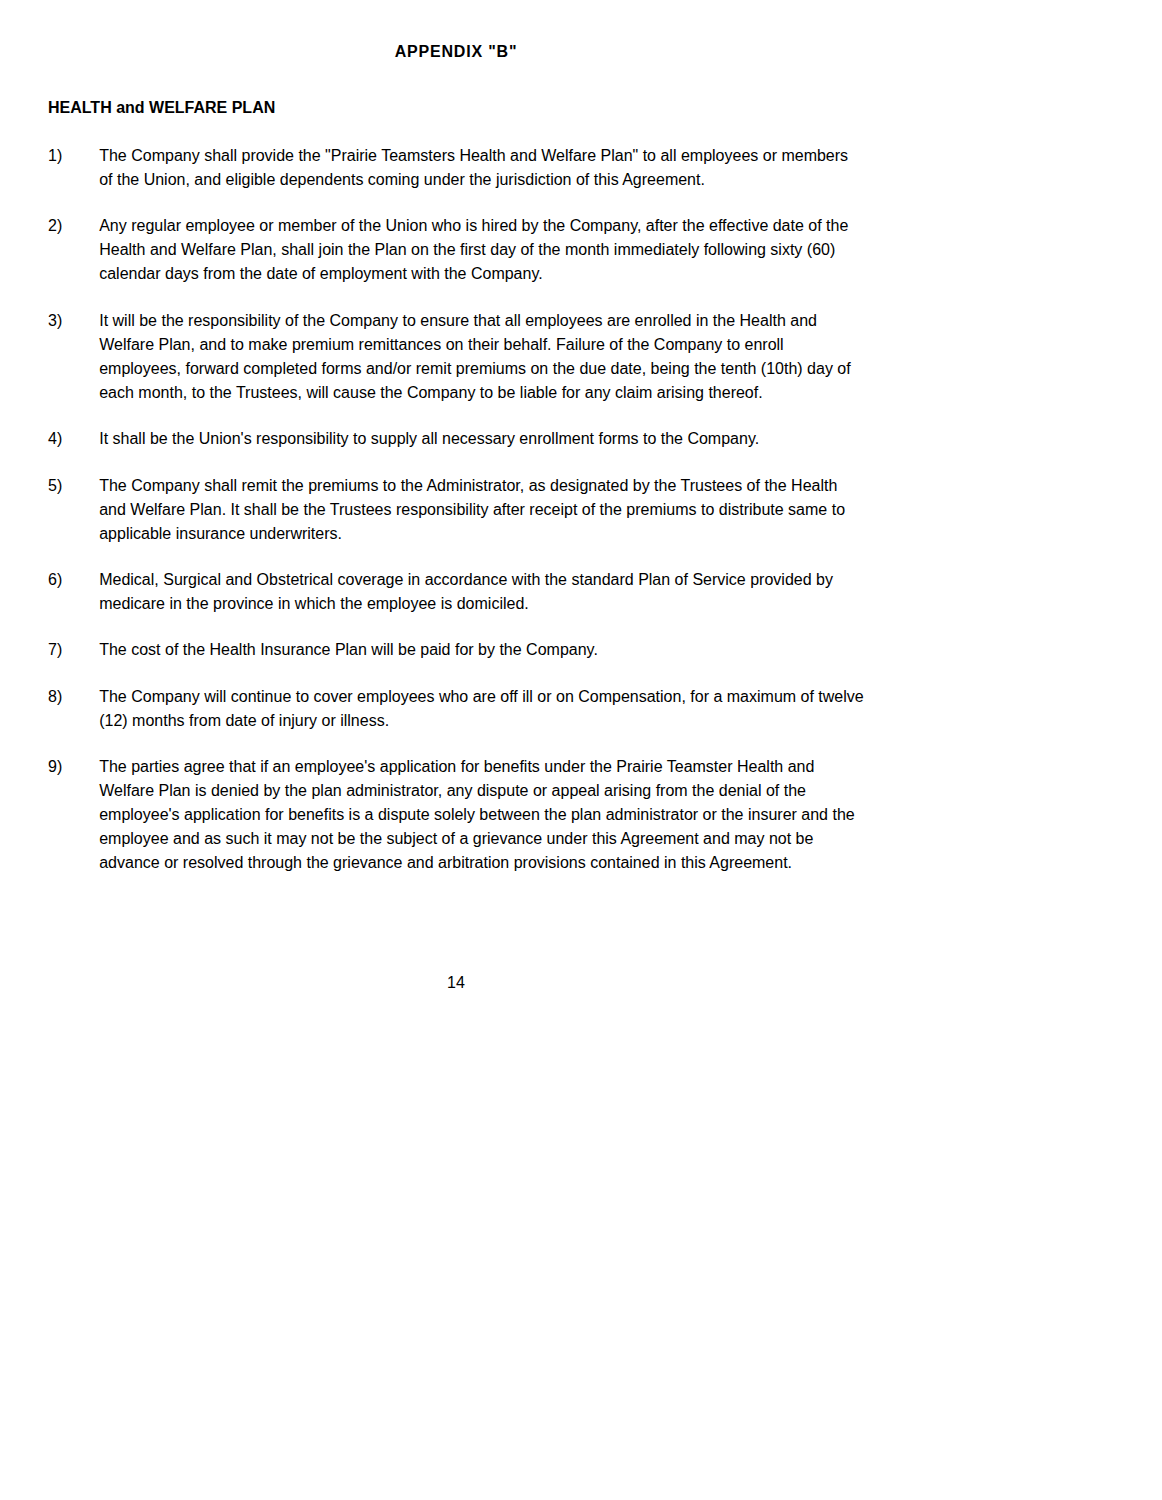APPENDIX "B"
HEALTH and WELFARE PLAN
The Company shall provide the "Prairie Teamsters Health and Welfare Plan" to all employees or members of the Union, and eligible dependents coming under the jurisdiction of this Agreement.
Any regular employee or member of the Union who is hired by the Company, after the effective date of the Health and Welfare Plan, shall join the Plan on the first day of the month immediately following sixty (60) calendar days from the date of employment with the Company.
It will be the responsibility of the Company to ensure that all employees are enrolled in the Health and Welfare Plan, and to make premium remittances on their behalf. Failure of the Company to enroll employees, forward completed forms and/or remit premiums on the due date, being the tenth (10th) day of each month, to the Trustees, will cause the Company to be liable for any claim arising thereof.
It shall be the Union's responsibility to supply all necessary enrollment forms to the Company.
The Company shall remit the premiums to the Administrator, as designated by the Trustees of the Health and Welfare Plan. It shall be the Trustees responsibility after receipt of the premiums to distribute same to applicable insurance underwriters.
Medical, Surgical and Obstetrical coverage in accordance with the standard Plan of Service provided by medicare in the province in which the employee is domiciled.
The cost of the Health Insurance Plan will be paid for by the Company.
The Company will continue to cover employees who are off ill or on Compensation, for a maximum of twelve (12) months from date of injury or illness.
The parties agree that if an employee's application for benefits under the Prairie Teamster Health and Welfare Plan is denied by the plan administrator, any dispute or appeal arising from the denial of the employee's application for benefits is a dispute solely between the plan administrator or the insurer and the employee and as such it may not be the subject of a grievance under this Agreement and may not be advance or resolved through the grievance and arbitration provisions contained in this Agreement.
14